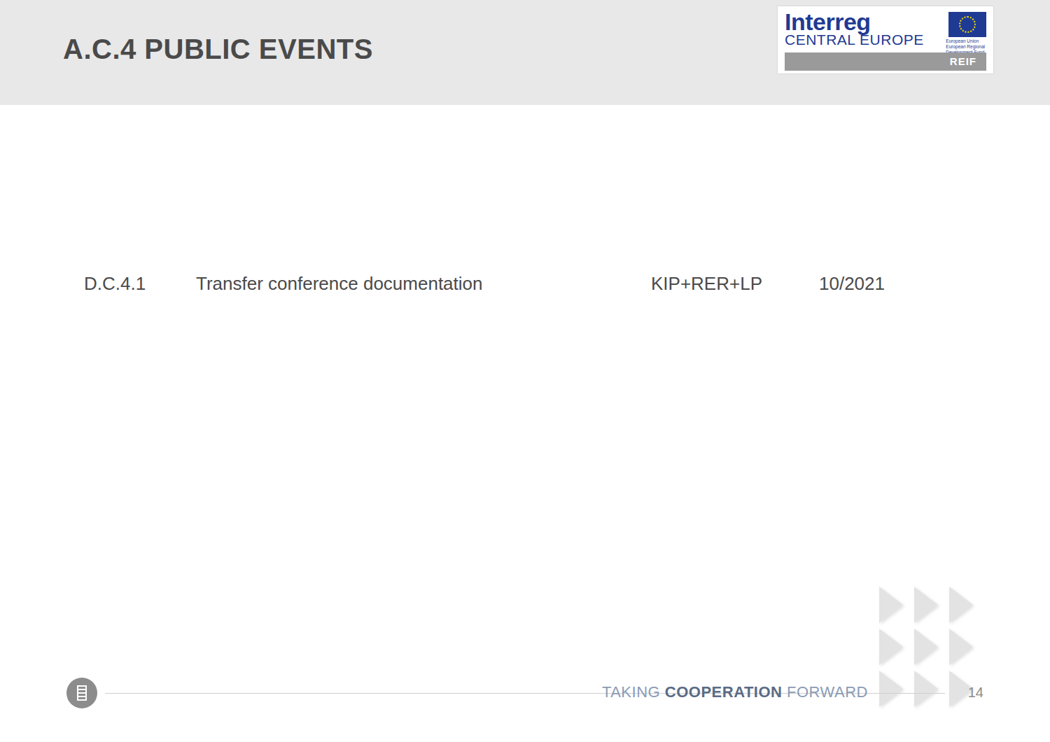A.C.4 Public Events
Interreg
CENTRAL EUROPE
European Union
European Regional
Development Fund
REIF
D.C.4.1
Transfer conference documentation
KIP+RER+LP
10/2021
TAKING COOPERATION FORWARD
14